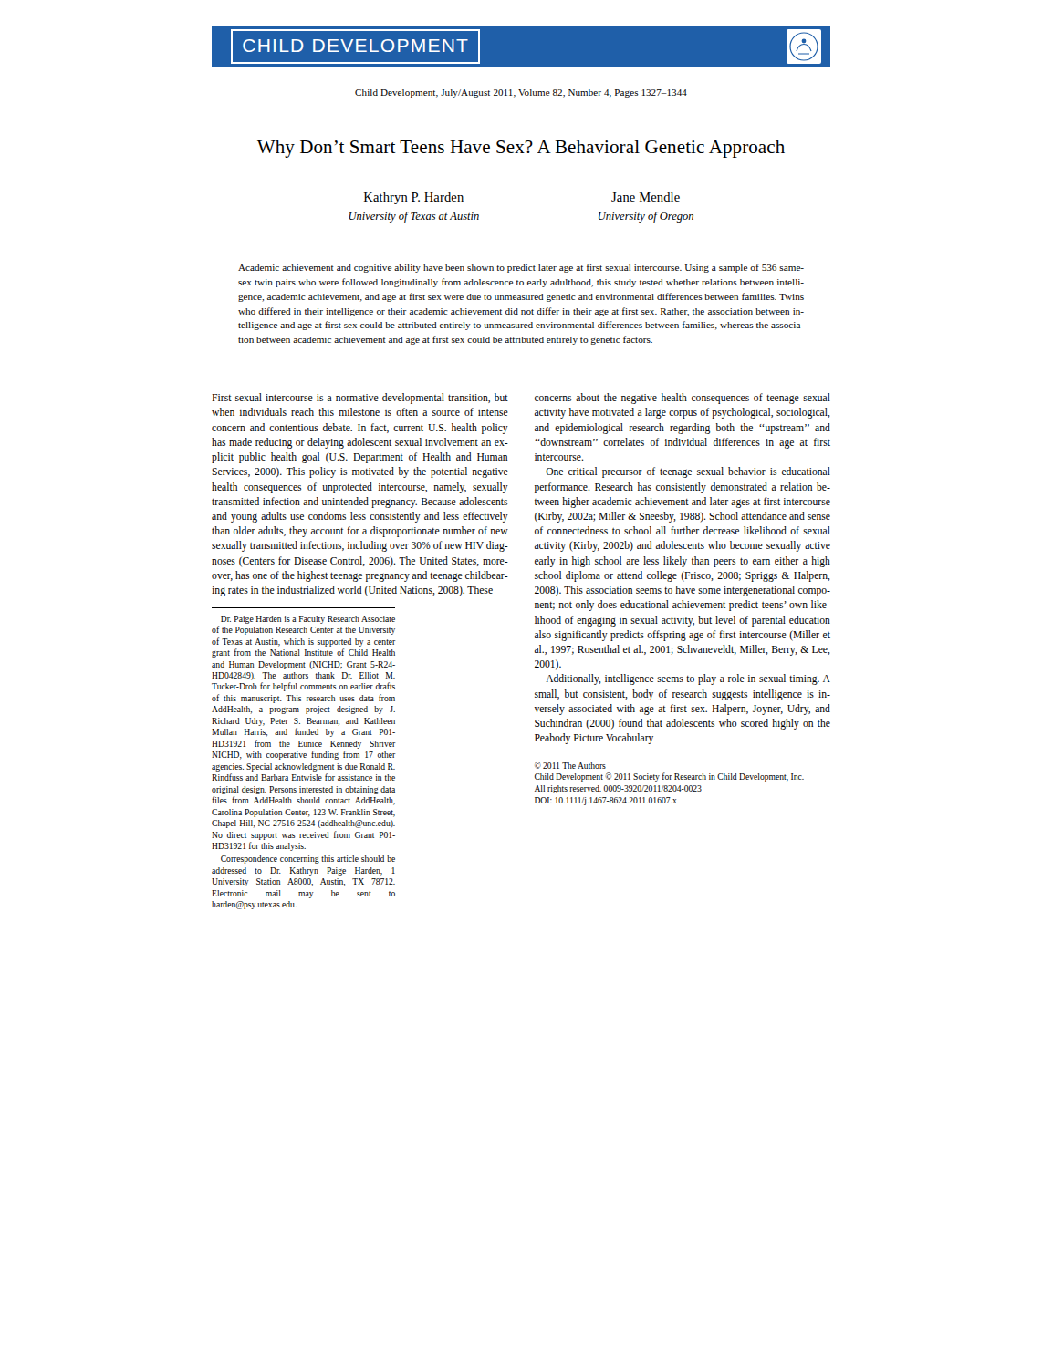CHILD DEVELOPMENT
Child Development, July/August 2011, Volume 82, Number 4, Pages 1327–1344
Why Don’t Smart Teens Have Sex? A Behavioral Genetic Approach
Kathryn P. Harden
University of Texas at Austin
Jane Mendle
University of Oregon
Academic achievement and cognitive ability have been shown to predict later age at first sexual intercourse. Using a sample of 536 same-sex twin pairs who were followed longitudinally from adolescence to early adulthood, this study tested whether relations between intelligence, academic achievement, and age at first sex were due to unmeasured genetic and environmental differences between families. Twins who differed in their intelligence or their academic achievement did not differ in their age at first sex. Rather, the association between intelligence and age at first sex could be attributed entirely to unmeasured environmental differences between families, whereas the association between academic achievement and age at first sex could be attributed entirely to genetic factors.
First sexual intercourse is a normative developmental transition, but when individuals reach this milestone is often a source of intense concern and contentious debate. In fact, current U.S. health policy has made reducing or delaying adolescent sexual involvement an explicit public health goal (U.S. Department of Health and Human Services, 2000). This policy is motivated by the potential negative health consequences of unprotected intercourse, namely, sexually transmitted infection and unintended pregnancy. Because adolescents and young adults use condoms less consistently and less effectively than older adults, they account for a disproportionate number of new sexually transmitted infections, including over 30% of new HIV diagnoses (Centers for Disease Control, 2006). The United States, moreover, has one of the highest teenage pregnancy and teenage childbearing rates in the industrialized world (United Nations, 2008). These
Dr. Paige Harden is a Faculty Research Associate of the Population Research Center at the University of Texas at Austin, which is supported by a center grant from the National Institute of Child Health and Human Development (NICHD; Grant 5-R24-HD042849). The authors thank Dr. Elliot M. Tucker-Drob for helpful comments on earlier drafts of this manuscript. This research uses data from AddHealth, a program project designed by J. Richard Udry, Peter S. Bearman, and Kathleen Mullan Harris, and funded by a Grant P01-HD31921 from the Eunice Kennedy Shriver NICHD, with cooperative funding from 17 other agencies. Special acknowledgment is due Ronald R. Rindfuss and Barbara Entwisle for assistance in the original design. Persons interested in obtaining data files from AddHealth should contact AddHealth, Carolina Population Center, 123 W. Franklin Street, Chapel Hill, NC 27516-2524 (addhealth@unc.edu). No direct support was received from Grant P01-HD31921 for this analysis.
Correspondence concerning this article should be addressed to Dr. Kathryn Paige Harden, 1 University Station A8000, Austin, TX 78712. Electronic mail may be sent to harden@psy.utexas.edu.
concerns about the negative health consequences of teenage sexual activity have motivated a large corpus of psychological, sociological, and epidemiological research regarding both the ‘‘upstream’’ and ‘‘downstream’’ correlates of individual differences in age at first intercourse.
One critical precursor of teenage sexual behavior is educational performance. Research has consistently demonstrated a relation between higher academic achievement and later ages at first intercourse (Kirby, 2002a; Miller & Sneesby, 1988). School attendance and sense of connectedness to school all further decrease likelihood of sexual activity (Kirby, 2002b) and adolescents who become sexually active early in high school are less likely than peers to earn either a high school diploma or attend college (Frisco, 2008; Spriggs & Halpern, 2008). This association seems to have some intergenerational component; not only does educational achievement predict teens’ own likelihood of engaging in sexual activity, but level of parental education also significantly predicts offspring age of first intercourse (Miller et al., 1997; Rosenthal et al., 2001; Schvaneveldt, Miller, Berry, & Lee, 2001).
Additionally, intelligence seems to play a role in sexual timing. A small, but consistent, body of research suggests intelligence is inversely associated with age at first sex. Halpern, Joyner, Udry, and Suchindran (2000) found that adolescents who scored highly on the Peabody Picture Vocabulary
© 2011 The Authors
Child Development © 2011 Society for Research in Child Development, Inc.
All rights reserved. 0009-3920/2011/8204-0023
DOI: 10.1111/j.1467-8624.2011.01607.x